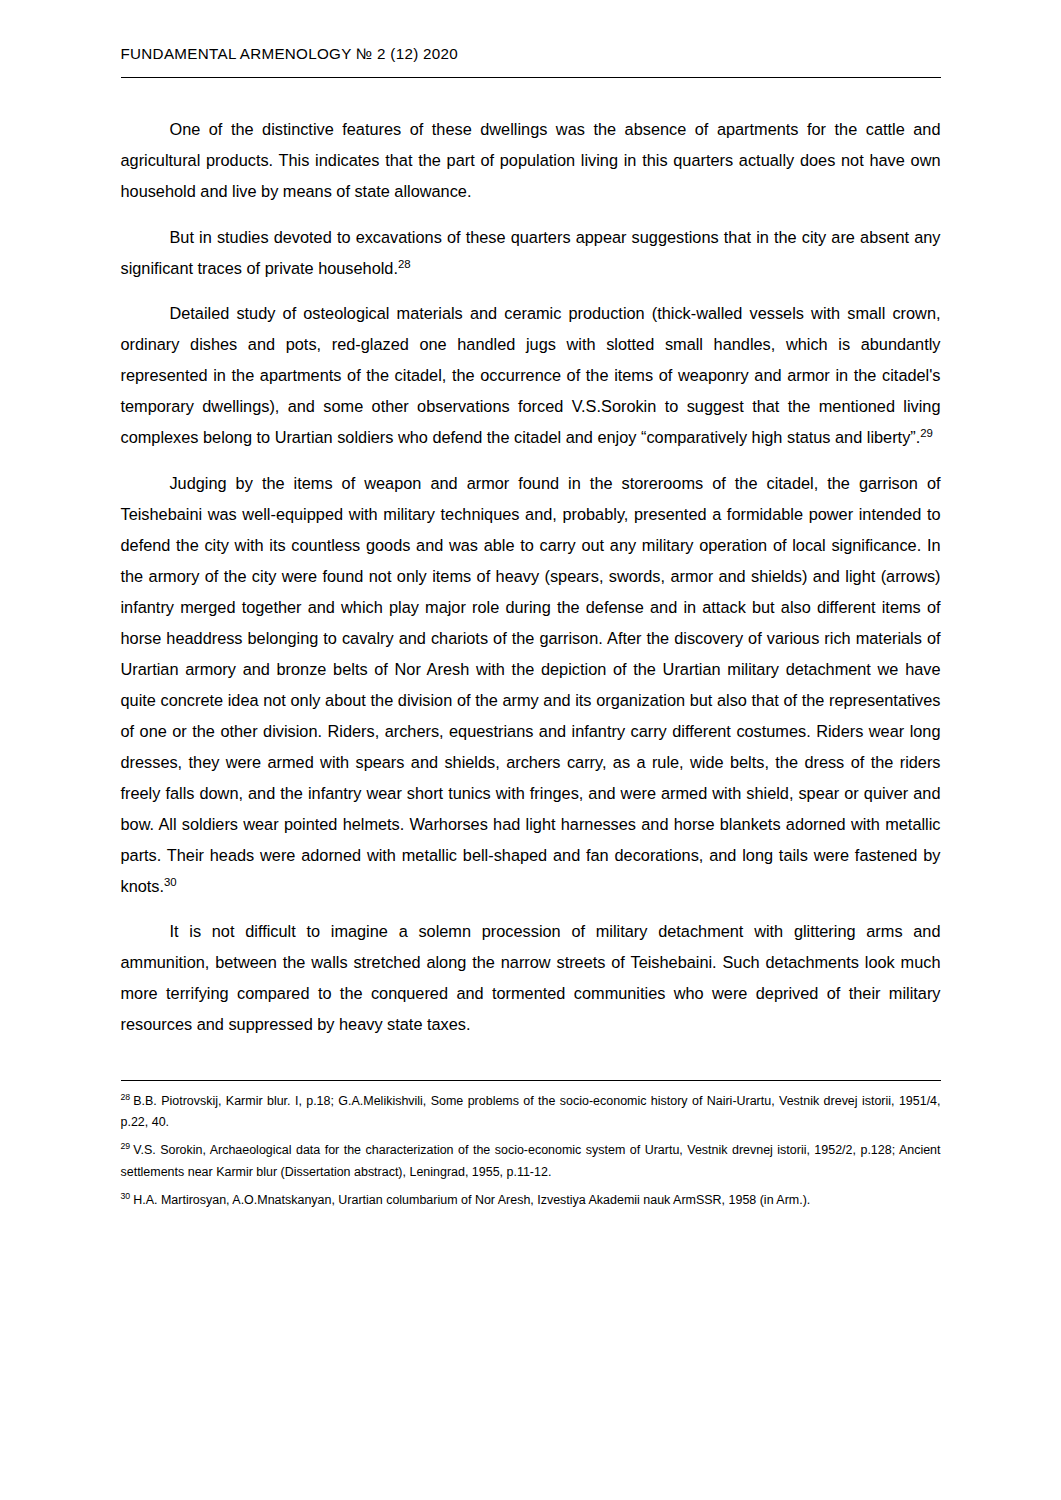FUNDAMENTAL ARMENOLOGY № 2 (12) 2020
One of the distinctive features of these dwellings was the absence of apartments for the cattle and agricultural products. This indicates that the part of population living in this quarters actually does not have own household and live by means of state allowance.
But in studies devoted to excavations of these quarters appear suggestions that in the city are absent any significant traces of private household.28
Detailed study of osteological materials and ceramic production (thick-walled vessels with small crown, ordinary dishes and pots, red-glazed one handled jugs with slotted small handles, which is abundantly represented in the apartments of the citadel, the occurrence of the items of weaponry and armor in the citadel's temporary dwellings), and some other observations forced V.S.Sorokin to suggest that the mentioned living complexes belong to Urartian soldiers who defend the citadel and enjoy “comparatively high status and liberty”.29
Judging by the items of weapon and armor found in the storerooms of the citadel, the garrison of Teishebaini was well-equipped with military techniques and, probably, presented a formidable power intended to defend the city with its countless goods and was able to carry out any military operation of local significance. In the armory of the city were found not only items of heavy (spears, swords, armor and shields) and light (arrows) infantry merged together and which play major role during the defense and in attack but also different items of horse headdress belonging to cavalry and chariots of the garrison. After the discovery of various rich materials of Urartian armory and bronze belts of Nor Aresh with the depiction of the Urartian military detachment we have quite concrete idea not only about the division of the army and its organization but also that of the representatives of one or the other division. Riders, archers, equestrians and infantry carry different costumes. Riders wear long dresses, they were armed with spears and shields, archers carry, as a rule, wide belts, the dress of the riders freely falls down, and the infantry wear short tunics with fringes, and were armed with shield, spear or quiver and bow. All soldiers wear pointed helmets. Warhorses had light harnesses and horse blankets adorned with metallic parts. Their heads were adorned with metallic bell-shaped and fan decorations, and long tails were fastened by knots.30
It is not difficult to imagine a solemn procession of military detachment with glittering arms and ammunition, between the walls stretched along the narrow streets of Teishebaini. Such detachments look much more terrifying compared to the conquered and tormented communities who were deprived of their military resources and suppressed by heavy state taxes.
28B.B. Piotrovskij, Karmir blur. I, p.18; G.A.Melikishvili, Some problems of the socio-economic history of Nairi-Urartu, Vestnik drevej istorii, 1951/4, p.22, 40.
29V.S. Sorokin, Archaeological data for the characterization of the socio-economic system of Urartu, Vestnik drevnej istorii, 1952/2, p.128; Ancient settlements near Karmir blur (Dissertation abstract), Leningrad, 1955, p.11-12.
30H.A. Martirosyan, A.O.Mnatskanyan, Urartian columbarium of Nor Aresh, Izvestiya Akademii nauk ArmSSR, 1958 (in Arm.).